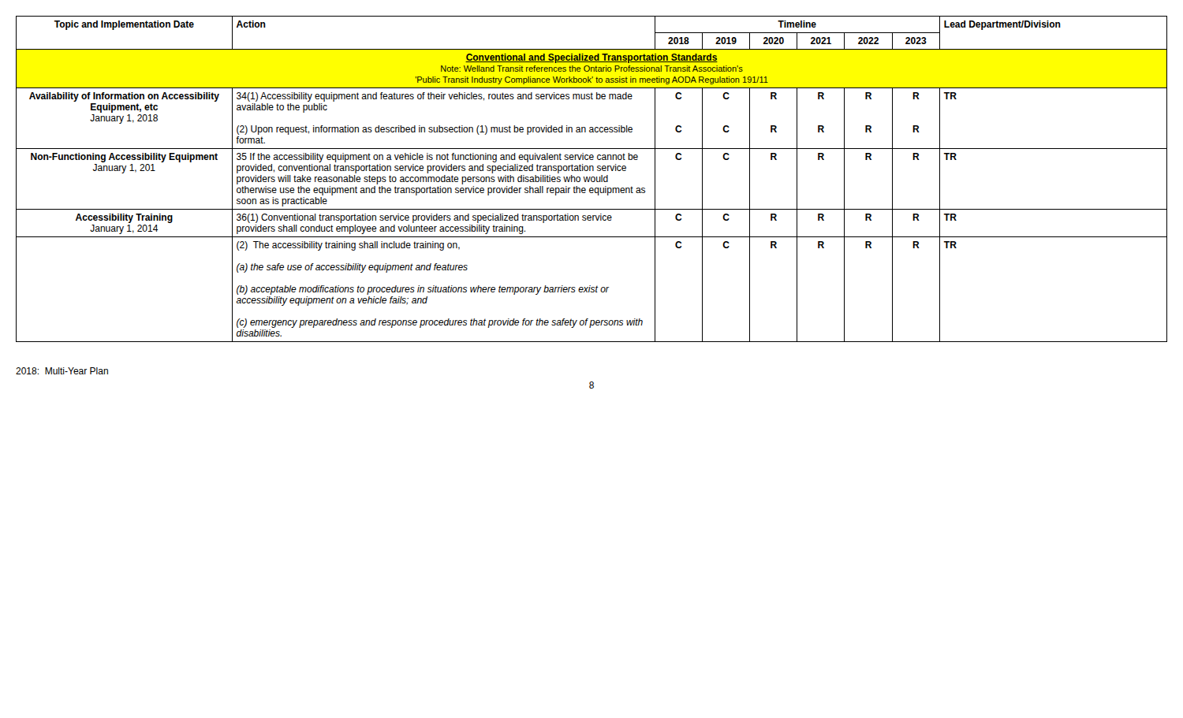| Topic and Implementation Date | Action | Timeline | Lead Department/Division |
| --- | --- | --- | --- |
| 2018 | 2019 | 2020 | 2021 | 2022 | 2023 |
| Conventional and Specialized Transportation Standards Note: Welland Transit references the Ontario Professional Transit Association's 'Public Transit Industry Compliance Workbook' to assist in meeting AODA Regulation 191/11 |
| Availability of Information on Accessibility Equipment, etc January 1, 2018 | 34(1) Accessibility equipment and features of their vehicles, routes and services must be made available to the public (2) Upon request, information as described in subsection (1) must be provided in an accessible format. | C C | C C | R R | R R | R R | R R | TR |
| Non-Functioning Accessibility Equipment January 1, 201 | 35 If the accessibility equipment on a vehicle is not functioning and equivalent service cannot be provided, conventional transportation service providers and specialized transportation service providers will take reasonable steps to accommodate persons with disabilities who would otherwise use the equipment and the transportation service provider shall repair the equipment as soon as is practicable | C | C | R | R | R | R | TR |
| Accessibility Training January 1, 2014 | 36(1) Conventional transportation service providers and specialized transportation service providers shall conduct employee and volunteer accessibility training. | C | C | R | R | R | R | TR |
| | (2) The accessibility training shall include training on, (a) the safe use of accessibility equipment and features (b) acceptable modifications to procedures in situations where temporary barriers exist or accessibility equipment on a vehicle fails; and (c) emergency preparedness and response procedures that provide for the safety of persons with disabilities. | C | C | R | R | R | R | TR |
2018: Multi-Year Plan
8